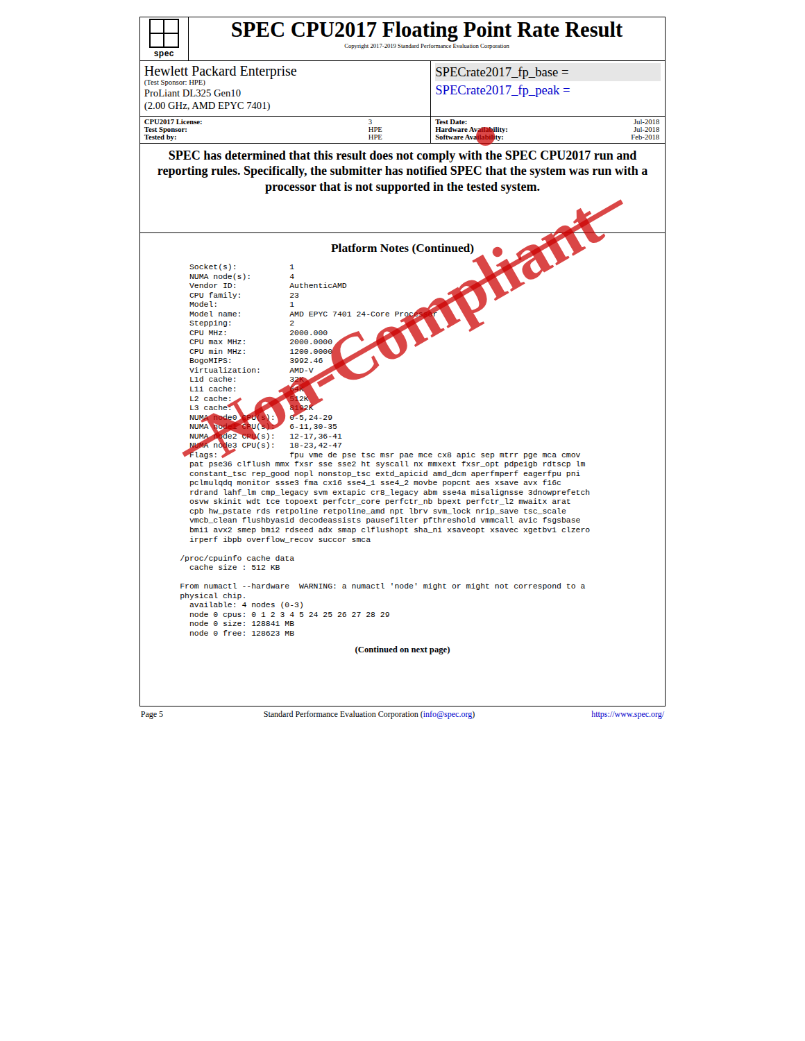spec
SPEC CPU2017 Floating Point Rate Result
Copyright 2017-2019 Standard Performance Evaluation Corporation
Hewlett Packard Enterprise
(Test Sponsor: HPE)
ProLiant DL325 Gen10
(2.00 GHz, AMD EPYC 7401)
SPECrate2017_fp_base =
SPECrate2017_fp_peak =
| CPU2017 License: | 3 |
| Test Sponsor: | HPE |
| Tested by: | HPE |
| Test Date: | Jul-2018 |
| Hardware Availability: | Jul-2018 |
| Software Availability: | Feb-2018 |
SPEC has determined that this result does not comply with the SPEC CPU2017 run and reporting rules. Specifically, the submitter has notified SPEC that the system was run with a processor that is not supported in the tested system.
Platform Notes (Continued)
    Socket(s):           1
    NUMA node(s):        4
    Vendor ID:           AuthenticAMD
    CPU family:          23
    Model:               1
    Model name:          AMD EPYC 7401 24-Core Processor
    Stepping:            2
    CPU MHz:             2000.000
    CPU max MHz:         2000.0000
    CPU min MHz:         1200.0000
    BogoMIPS:            3992.46
    Virtualization:      AMD-V
    L1d cache:           32K
    L1i cache:           64K
    L2 cache:            512K
    L3 cache:            8192K
    NUMA node0 CPU(s):   0-5,24-29
    NUMA node1 CPU(s):   6-11,30-35
    NUMA node2 CPU(s):   12-17,36-41
    NUMA node3 CPU(s):   18-23,42-47
    Flags:               fpu vme de pse tsc msr pae mce cx8 apic sep mtrr pge mca cmov
    pat pse36 clflush mmx fxsr sse sse2 ht syscall nx mmxext fxsr_opt pdpe1gb rdtscp lm
    constant_tsc rep_good nopl nonstop_tsc extd_apicid amd_dcm aperfmperf eagerfpu pni
    pclmulqdq monitor ssse3 fma cx16 sse4_1 sse4_2 movbe popcnt aes xsave avx f16c
    rdrand lahf_lm cmp_legacy svm extapic cr8_legacy abm sse4a misalignsse 3dnowprefetch
    osvw skinit wdt tce topoext perfctr_core perfctr_nb bpext perfctr_l2 mwaitx arat
    cpb hw_pstate rds retpoline retpoline_amd npt lbrv svm_lock nrip_save tsc_scale
    vmcb_clean flushbyasid decodeassists pausefilter pfthreshold vmmcall avic fsgsbase
    bmi1 avx2 smep bmi2 rdseed adx smap clflushopt sha_ni xsaveopt xsavec xgetbv1 clzero
    irperf ibpb overflow_recov succor smca

  /proc/cpuinfo cache data
    cache size : 512 KB

  From numactl --hardware  WARNING: a numactl 'node' might or might not correspond to a
  physical chip.
    available: 4 nodes (0-3)
    node 0 cpus: 0 1 2 3 4 5 24 25 26 27 28 29
    node 0 size: 128841 MB
    node 0 free: 128623 MB
(Continued on next page)
Page 5
Standard Performance Evaluation Corporation (info@spec.org)
https://www.spec.org/
Non-Compliant